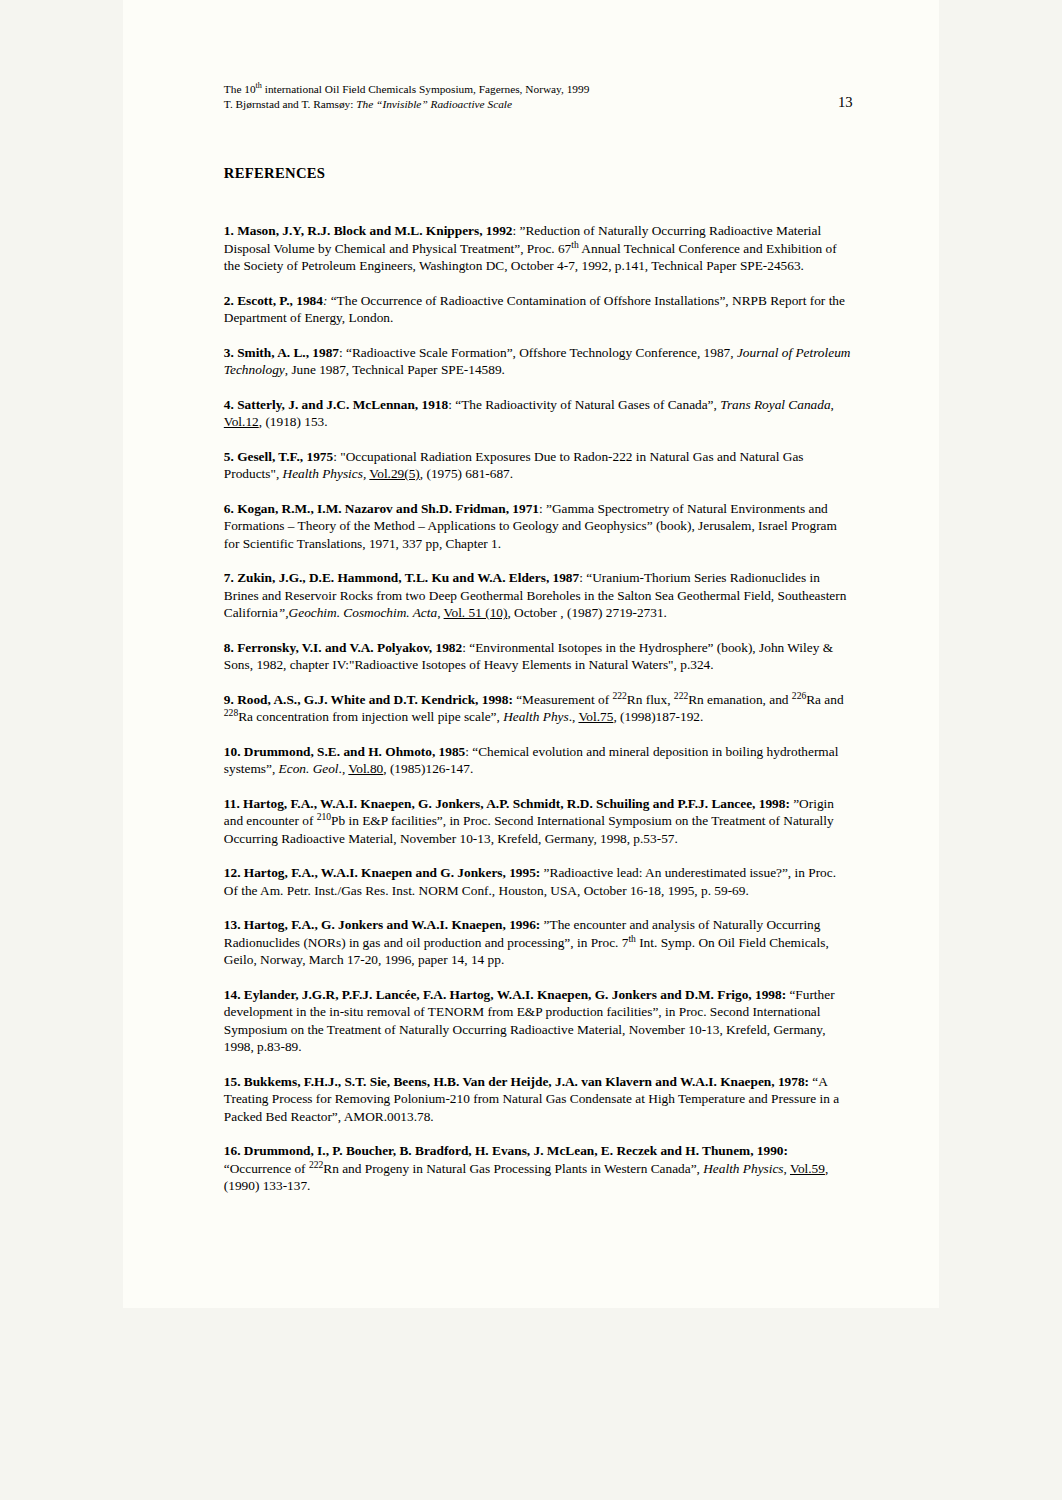13 The 10th international Oil Field Chemicals Symposium, Fagernes, Norway, 1999
T. Bjørnstad and T. Ramsøy: The “Invisible” Radioactive Scale
REFERENCES
1. Mason, J.Y, R.J. Block and M.L. Knippers, 1992: ”Reduction of Naturally Occurring Radioactive Material Disposal Volume by Chemical and Physical Treatment”, Proc. 67th Annual Technical Conference and Exhibition of the Society of Petroleum Engineers, Washington DC, October 4-7, 1992, p.141, Technical Paper SPE-24563.
2. Escott, P., 1984: “The Occurrence of Radioactive Contamination of Offshore Installations”, NRPB Report for the Department of Energy, London.
3. Smith, A. L., 1987: “Radioactive Scale Formation”, Offshore Technology Conference, 1987, Journal of Petroleum Technology, June 1987, Technical Paper SPE-14589.
4. Satterly, J. and J.C. McLennan, 1918: “The Radioactivity of Natural Gases of Canada”, Trans Royal Canada, Vol.12, (1918) 153.
5. Gesell, T.F., 1975: "Occupational Radiation Exposures Due to Radon-222 in Natural Gas and Natural Gas Products", Health Physics, Vol.29(5), (1975) 681-687.
6. Kogan, R.M., I.M. Nazarov and Sh.D. Fridman, 1971: ”Gamma Spectrometry of Natural Environments and Formations – Theory of the Method – Applications to Geology and Geophysics” (book), Jerusalem, Israel Program for Scientific Translations, 1971, 337 pp, Chapter 1.
7. Zukin, J.G., D.E. Hammond, T.L. Ku and W.A. Elders, 1987: “Uranium-Thorium Series Radionuclides in Brines and Reservoir Rocks from two Deep Geothermal Boreholes in the Salton Sea Geothermal Field, Southeastern California”,Geochim. Cosmochim. Acta, Vol. 51 (10), October , (1987) 2719-2731.
8. Ferronsky, V.I. and V.A. Polyakov, 1982: “Environmental Isotopes in the Hydrosphere” (book), John Wiley & Sons, 1982, chapter IV:"Radioactive Isotopes of Heavy Elements in Natural Waters", p.324.
9. Rood, A.S., G.J. White and D.T. Kendrick, 1998: “Measurement of 222Rn flux, 222Rn emanation, and 226Ra and 228Ra concentration from injection well pipe scale”, Health Phys., Vol.75, (1998)187-192.
10. Drummond, S.E. and H. Ohmoto, 1985: “Chemical evolution and mineral deposition in boiling hydrothermal systems”, Econ. Geol., Vol.80, (1985)126-147.
11. Hartog, F.A., W.A.I. Knaepen, G. Jonkers, A.P. Schmidt, R.D. Schuiling and P.F.J. Lancee, 1998: ”Origin and encounter of 210Pb in E&P facilities”, in Proc. Second International Symposium on the Treatment of Naturally Occurring Radioactive Material, November 10-13, Krefeld, Germany, 1998, p.53-57.
12. Hartog, F.A., W.A.I. Knaepen and G. Jonkers, 1995: ”Radioactive lead: An underestimated issue?”, in Proc. Of the Am. Petr. Inst./Gas Res. Inst. NORM Conf., Houston, USA, October 16-18, 1995, p. 59-69.
13. Hartog, F.A., G. Jonkers and W.A.I. Knaepen, 1996: ”The encounter and analysis of Naturally Occurring Radionuclides (NORs) in gas and oil production and processing”, in Proc. 7th Int. Symp. On Oil Field Chemicals, Geilo, Norway, March 17-20, 1996, paper 14, 14 pp.
14. Eylander, J.G.R, P.F.J. Lancée, F.A. Hartog, W.A.I. Knaepen, G. Jonkers and D.M. Frigo, 1998: “Further development in the in-situ removal of TENORM from E&P production facilities”, in Proc. Second International Symposium on the Treatment of Naturally Occurring Radioactive Material, November 10-13, Krefeld, Germany, 1998, p.83-89.
15. Bukkems, F.H.J., S.T. Sie, Beens, H.B. Van der Heijde, J.A. van Klavern and W.A.I. Knaepen, 1978: “A Treating Process for Removing Polonium-210 from Natural Gas Condensate at High Temperature and Pressure in a Packed Bed Reactor”, AMOR.0013.78.
16. Drummond, I., P. Boucher, B. Bradford, H. Evans, J. McLean, E. Reczek and H. Thunem, 1990: “Occurrence of 222Rn and Progeny in Natural Gas Processing Plants in Western Canada”, Health Physics, Vol.59, (1990) 133-137.